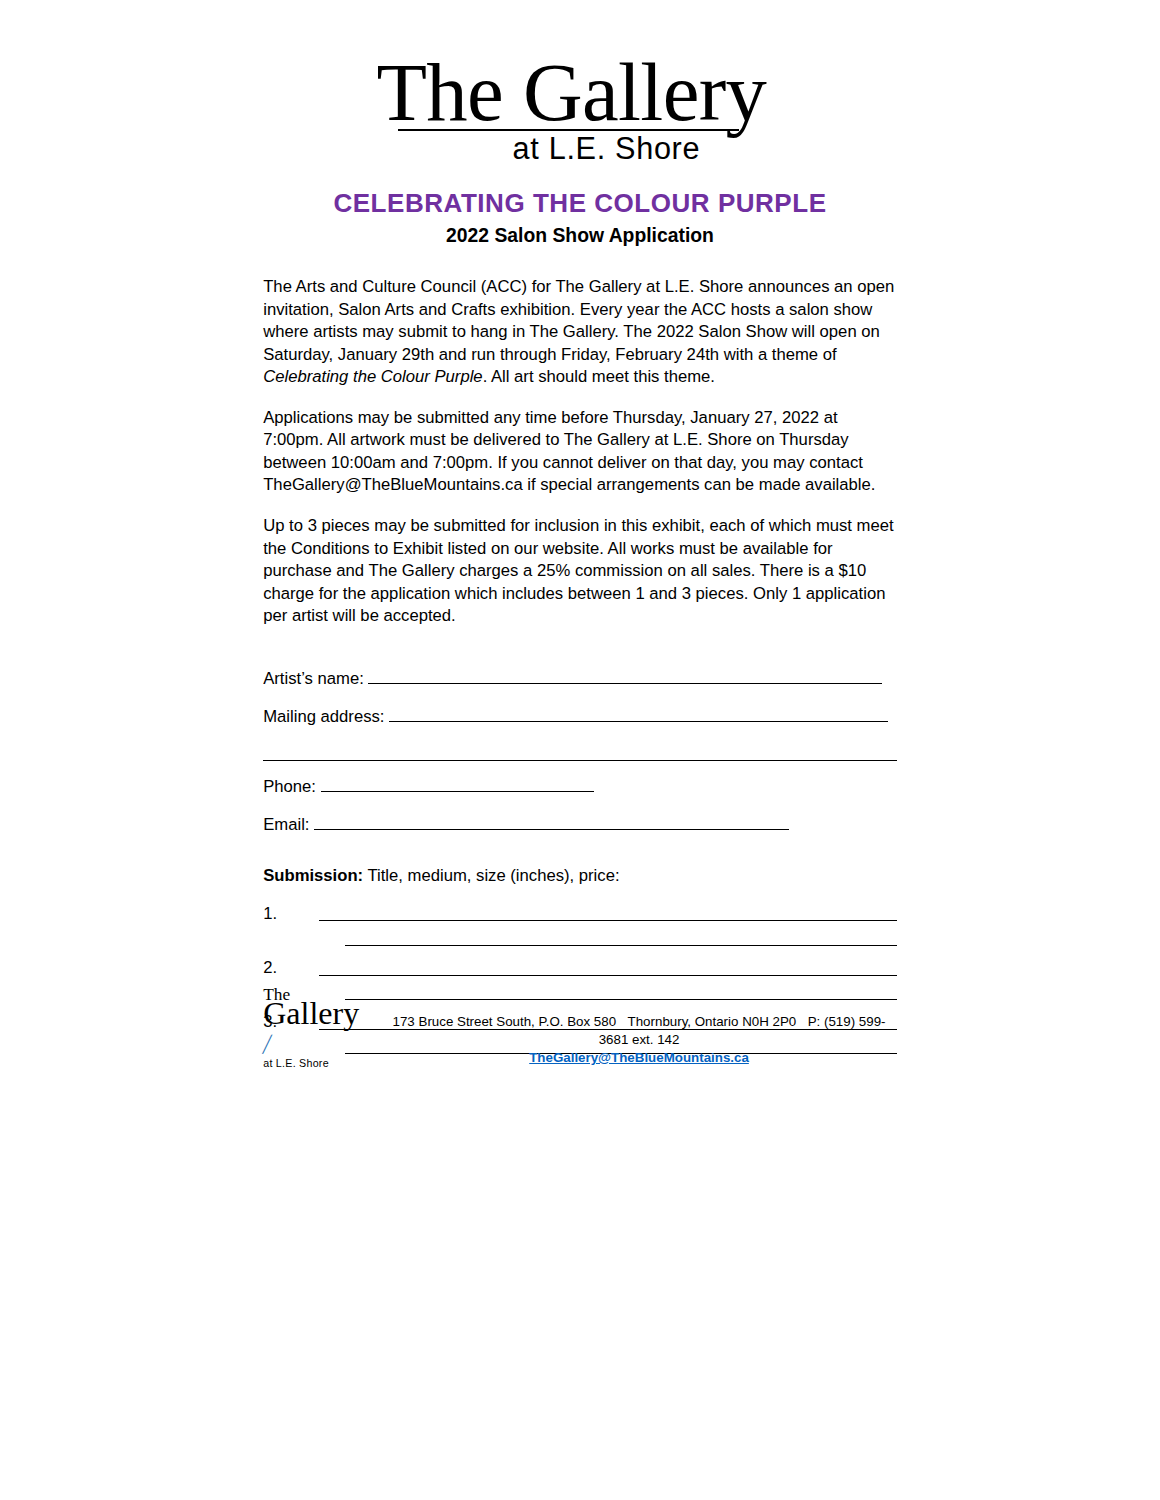The Gallery
at L.E. Shore
CELEBRATING THE COLOUR PURPLE
2022 Salon Show Application
The Arts and Culture Council (ACC) for The Gallery at L.E. Shore announces an open invitation, Salon Arts and Crafts exhibition. Every year the ACC hosts a salon show where artists may submit to hang in The Gallery. The 2022 Salon Show will open on Saturday, January 29th and run through Friday, February 24th with a theme of Celebrating the Colour Purple. All art should meet this theme.
Applications may be submitted any time before Thursday, January 27, 2022 at 7:00pm. All artwork must be delivered to The Gallery at L.E. Shore on Thursday between 10:00am and 7:00pm. If you cannot deliver on that day, you may contact TheGallery@TheBlueMountains.ca if special arrangements can be made available.
Up to 3 pieces may be submitted for inclusion in this exhibit, each of which must meet the Conditions to Exhibit listed on our website. All works must be available for purchase and The Gallery charges a 25% commission on all sales. There is a $10 charge for the application which includes between 1 and 3 pieces. Only 1 application per artist will be accepted.
Artist’s name:
Mailing address:
Phone:
Email:
Submission: Title, medium, size (inches), price:
The Gallery⁄ at L.E. Shore
173 Bruce Street South, P.O. Box 580 Thornbury, Ontario N0H 2P0 P: (519) 599-3681 ext. 142
TheGallery@TheBlueMountains.ca